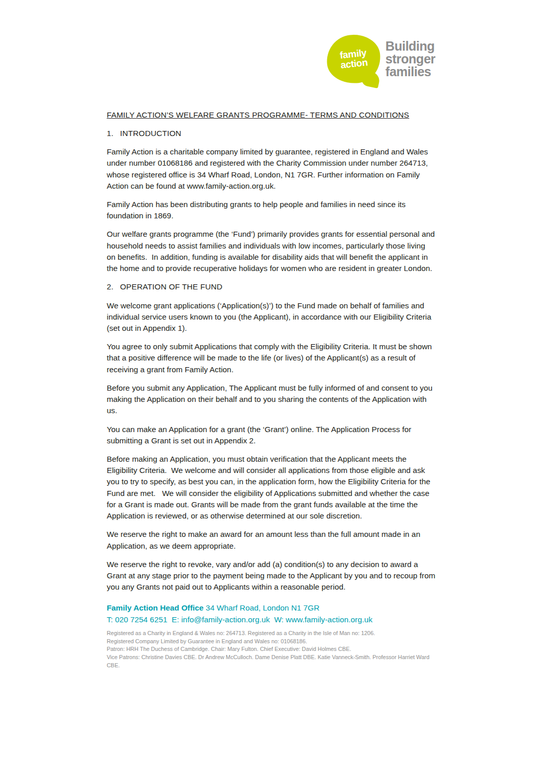family action
Building stronger families
FAMILY ACTION’S WELFARE GRANTS PROGRAMME- TERMS AND CONDITIONS
1. INTRODUCTION
Family Action is a charitable company limited by guarantee, registered in England and Wales under number 01068186 and registered with the Charity Commission under number 264713, whose registered office is 34 Wharf Road, London, N1 7GR. Further information on Family Action can be found at www.family-action.org.uk.
Family Action has been distributing grants to help people and families in need since its foundation in 1869.
Our welfare grants programme (the ‘Fund’) primarily provides grants for essential personal and household needs to assist families and individuals with low incomes, particularly those living on benefits. In addition, funding is available for disability aids that will benefit the applicant in the home and to provide recuperative holidays for women who are resident in greater London.
2. OPERATION OF THE FUND
We welcome grant applications (‘Application(s)’) to the Fund made on behalf of families and individual service users known to you (the Applicant), in accordance with our Eligibility Criteria (set out in Appendix 1).
You agree to only submit Applications that comply with the Eligibility Criteria. It must be shown that a positive difference will be made to the life (or lives) of the Applicant(s) as a result of receiving a grant from Family Action.
Before you submit any Application, The Applicant must be fully informed of and consent to you making the Application on their behalf and to you sharing the contents of the Application with us.
You can make an Application for a grant (the ‘Grant’) online. The Application Process for submitting a Grant is set out in Appendix 2.
Before making an Application, you must obtain verification that the Applicant meets the Eligibility Criteria. We welcome and will consider all applications from those eligible and ask you to try to specify, as best you can, in the application form, how the Eligibility Criteria for the Fund are met. We will consider the eligibility of Applications submitted and whether the case for a Grant is made out. Grants will be made from the grant funds available at the time the Application is reviewed, or as otherwise determined at our sole discretion.
We reserve the right to make an award for an amount less than the full amount made in an Application, as we deem appropriate.
We reserve the right to revoke, vary and/or add (a) condition(s) to any decision to award a Grant at any stage prior to the payment being made to the Applicant by you and to recoup from you any Grants not paid out to Applicants within a reasonable period.
Family Action Head Office 34 Wharf Road, London N1 7GR
T: 020 7254 6251 E: info@family-action.org.uk W: www.family-action.org.uk
Registered as a Charity in England & Wales no: 264713. Registered as a Charity in the Isle of Man no: 1206. Registered Company Limited by Guarantee in England and Wales no: 01068186. Patron: HRH The Duchess of Cambridge. Chair: Mary Fulton. Chief Executive: David Holmes CBE. Vice Patrons: Christine Davies CBE. Dr Andrew McCulloch. Dame Denise Platt DBE. Katie Vanneck-Smith. Professor Harriet Ward CBE.